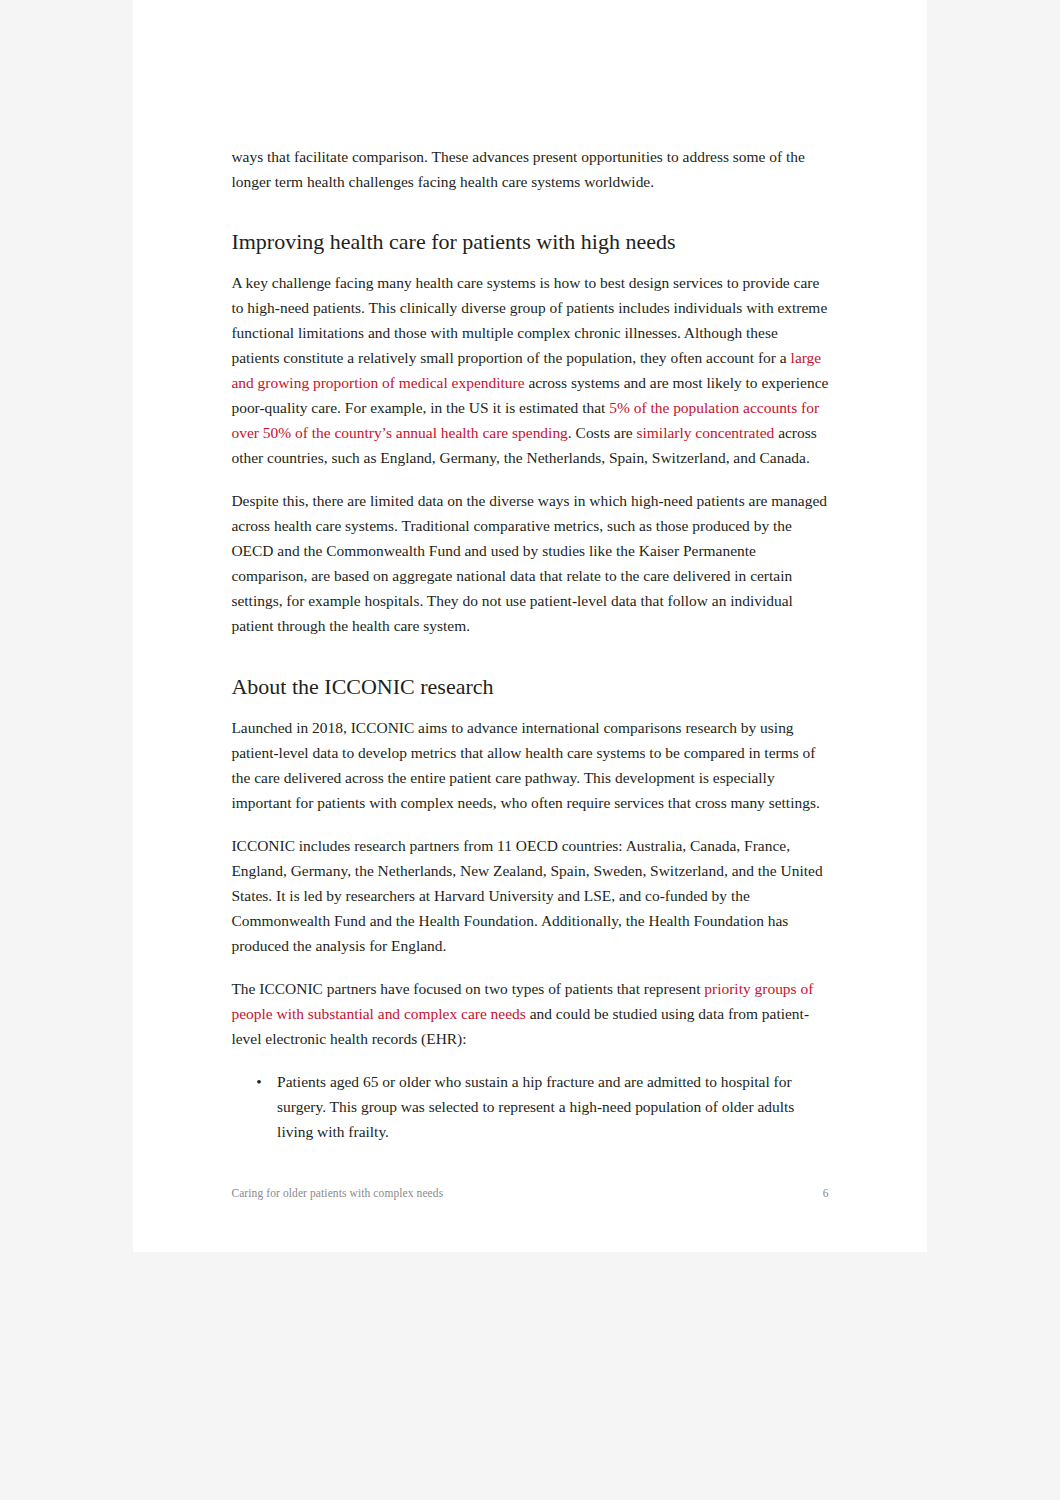ways that facilitate comparison. These advances present opportunities to address some of the longer term health challenges facing health care systems worldwide.
Improving health care for patients with high needs
A key challenge facing many health care systems is how to best design services to provide care to high-need patients. This clinically diverse group of patients includes individuals with extreme functional limitations and those with multiple complex chronic illnesses. Although these patients constitute a relatively small proportion of the population, they often account for a large and growing proportion of medical expenditure across systems and are most likely to experience poor-quality care. For example, in the US it is estimated that 5% of the population accounts for over 50% of the country’s annual health care spending. Costs are similarly concentrated across other countries, such as England, Germany, the Netherlands, Spain, Switzerland, and Canada.
Despite this, there are limited data on the diverse ways in which high-need patients are managed across health care systems. Traditional comparative metrics, such as those produced by the OECD and the Commonwealth Fund and used by studies like the Kaiser Permanente comparison, are based on aggregate national data that relate to the care delivered in certain settings, for example hospitals. They do not use patient-level data that follow an individual patient through the health care system.
About the ICCONIC research
Launched in 2018, ICCONIC aims to advance international comparisons research by using patient-level data to develop metrics that allow health care systems to be compared in terms of the care delivered across the entire patient care pathway. This development is especially important for patients with complex needs, who often require services that cross many settings.
ICCONIC includes research partners from 11 OECD countries: Australia, Canada, France, England, Germany, the Netherlands, New Zealand, Spain, Sweden, Switzerland, and the United States. It is led by researchers at Harvard University and LSE, and co-funded by the Commonwealth Fund and the Health Foundation. Additionally, the Health Foundation has produced the analysis for England.
The ICCONIC partners have focused on two types of patients that represent priority groups of people with substantial and complex care needs and could be studied using data from patient-level electronic health records (EHR):
Patients aged 65 or older who sustain a hip fracture and are admitted to hospital for surgery. This group was selected to represent a high-need population of older adults living with frailty.
Caring for older patients with complex needs 6